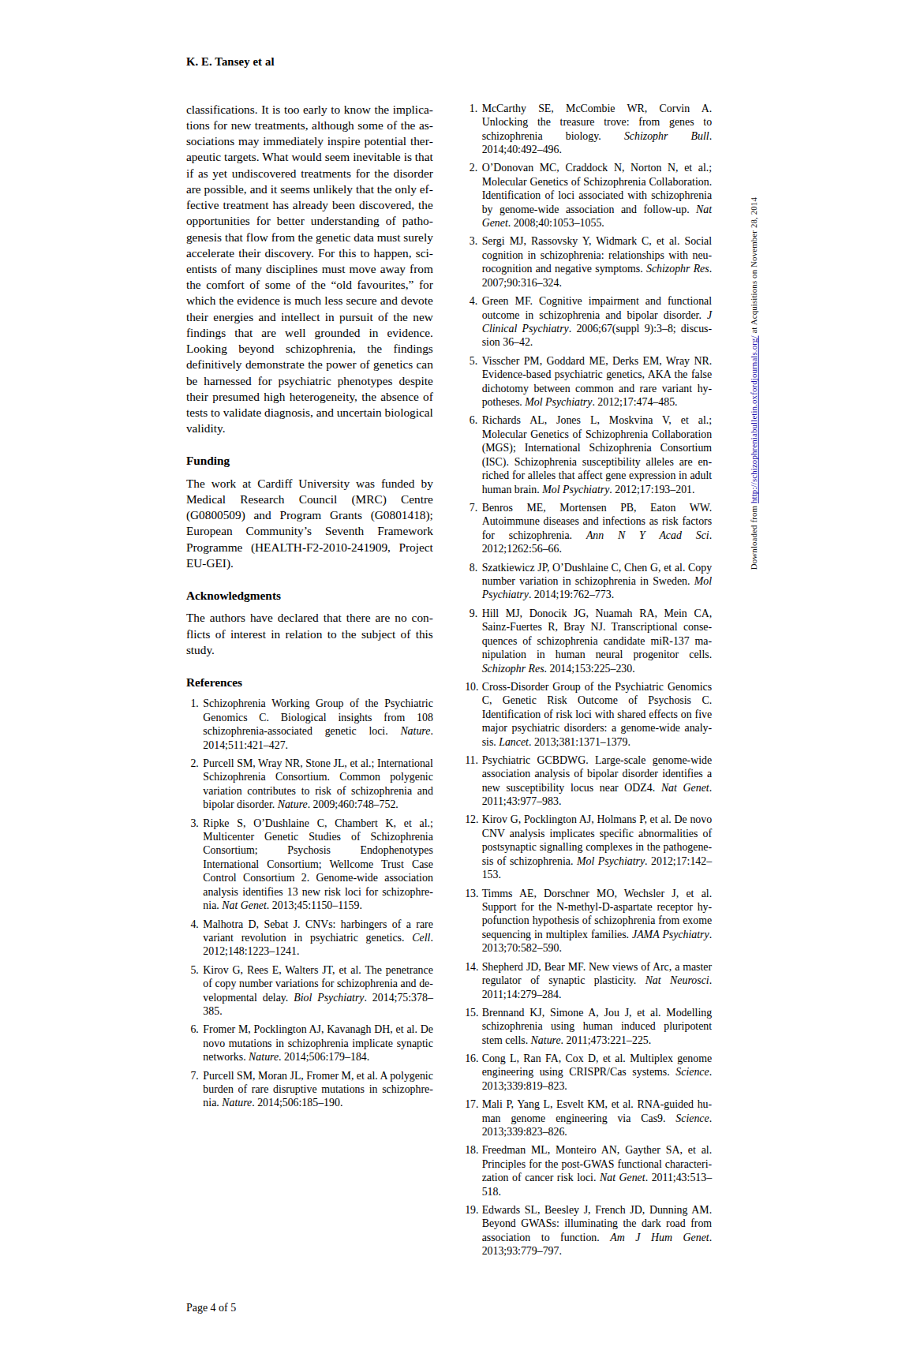K. E. Tansey et al
Downloaded from http://schizophreniabulletin.oxfordjournals.org/ at Acquisitions on November 28, 2014
classifications. It is too early to know the implications for new treatments, although some of the associations may immediately inspire potential therapeutic targets. What would seem inevitable is that if as yet undiscovered treatments for the disorder are possible, and it seems unlikely that the only effective treatment has already been discovered, the opportunities for better understanding of pathogenesis that flow from the genetic data must surely accelerate their discovery. For this to happen, scientists of many disciplines must move away from the comfort of some of the “old favourites,” for which the evidence is much less secure and devote their energies and intellect in pursuit of the new findings that are well grounded in evidence. Looking beyond schizophrenia, the findings definitively demonstrate the power of genetics can be harnessed for psychiatric phenotypes despite their presumed high heterogeneity, the absence of tests to validate diagnosis, and uncertain biological validity.
Funding
The work at Cardiff University was funded by Medical Research Council (MRC) Centre (G0800509) and Program Grants (G0801418); European Community’s Seventh Framework Programme (HEALTH-F2-2010-241909, Project EU-GEI).
Acknowledgments
The authors have declared that there are no conflicts of interest in relation to the subject of this study.
References
Schizophrenia Working Group of the Psychiatric Genomics C. Biological insights from 108 schizophrenia-associated genetic loci. Nature. 2014;511:421–427.
Purcell SM, Wray NR, Stone JL, et al.; International Schizophrenia Consortium. Common polygenic variation contributes to risk of schizophrenia and bipolar disorder. Nature. 2009;460:748–752.
Ripke S, O’Dushlaine C, Chambert K, et al.; Multicenter Genetic Studies of Schizophrenia Consortium; Psychosis Endophenotypes International Consortium; Wellcome Trust Case Control Consortium 2. Genome-wide association analysis identifies 13 new risk loci for schizophrenia. Nat Genet. 2013;45:1150–1159.
Malhotra D, Sebat J. CNVs: harbingers of a rare variant revolution in psychiatric genetics. Cell. 2012;148:1223–1241.
Kirov G, Rees E, Walters JT, et al. The penetrance of copy number variations for schizophrenia and developmental delay. Biol Psychiatry. 2014;75:378–385.
Fromer M, Pocklington AJ, Kavanagh DH, et al. De novo mutations in schizophrenia implicate synaptic networks. Nature. 2014;506:179–184.
Purcell SM, Moran JL, Fromer M, et al. A polygenic burden of rare disruptive mutations in schizophrenia. Nature. 2014;506:185–190.
McCarthy SE, McCombie WR, Corvin A. Unlocking the treasure trove: from genes to schizophrenia biology. Schizophr Bull. 2014;40:492–496.
O’Donovan MC, Craddock N, Norton N, et al.; Molecular Genetics of Schizophrenia Collaboration. Identification of loci associated with schizophrenia by genome-wide association and follow-up. Nat Genet. 2008;40:1053–1055.
Sergi MJ, Rassovsky Y, Widmark C, et al. Social cognition in schizophrenia: relationships with neurocognition and negative symptoms. Schizophr Res. 2007;90:316–324.
Green MF. Cognitive impairment and functional outcome in schizophrenia and bipolar disorder. J Clinical Psychiatry. 2006;67(suppl 9):3–8; discussion 36–42.
Visscher PM, Goddard ME, Derks EM, Wray NR. Evidence-based psychiatric genetics, AKA the false dichotomy between common and rare variant hypotheses. Mol Psychiatry. 2012;17:474–485.
Richards AL, Jones L, Moskvina V, et al.; Molecular Genetics of Schizophrenia Collaboration (MGS); International Schizophrenia Consortium (ISC). Schizophrenia susceptibility alleles are enriched for alleles that affect gene expression in adult human brain. Mol Psychiatry. 2012;17:193–201.
Benros ME, Mortensen PB, Eaton WW. Autoimmune diseases and infections as risk factors for schizophrenia. Ann N Y Acad Sci. 2012;1262:56–66.
Szatkiewicz JP, O’Dushlaine C, Chen G, et al. Copy number variation in schizophrenia in Sweden. Mol Psychiatry. 2014;19:762–773.
Hill MJ, Donocik JG, Nuamah RA, Mein CA, Sainz-Fuertes R, Bray NJ. Transcriptional consequences of schizophrenia candidate miR-137 manipulation in human neural progenitor cells. Schizophr Res. 2014;153:225–230.
Cross-Disorder Group of the Psychiatric Genomics C, Genetic Risk Outcome of Psychosis C. Identification of risk loci with shared effects on five major psychiatric disorders: a genome-wide analysis. Lancet. 2013;381:1371–1379.
Psychiatric GCBDWG. Large-scale genome-wide association analysis of bipolar disorder identifies a new susceptibility locus near ODZ4. Nat Genet. 2011;43:977–983.
Kirov G, Pocklington AJ, Holmans P, et al. De novo CNV analysis implicates specific abnormalities of postsynaptic signalling complexes in the pathogenesis of schizophrenia. Mol Psychiatry. 2012;17:142–153.
Timms AE, Dorschner MO, Wechsler J, et al. Support for the N-methyl-D-aspartate receptor hypofunction hypothesis of schizophrenia from exome sequencing in multiplex families. JAMA Psychiatry. 2013;70:582–590.
Shepherd JD, Bear MF. New views of Arc, a master regulator of synaptic plasticity. Nat Neurosci. 2011;14:279–284.
Brennand KJ, Simone A, Jou J, et al. Modelling schizophrenia using human induced pluripotent stem cells. Nature. 2011;473:221–225.
Cong L, Ran FA, Cox D, et al. Multiplex genome engineering using CRISPR/Cas systems. Science. 2013;339:819–823.
Mali P, Yang L, Esvelt KM, et al. RNA-guided human genome engineering via Cas9. Science. 2013;339:823–826.
Freedman ML, Monteiro AN, Gayther SA, et al. Principles for the post-GWAS functional characterization of cancer risk loci. Nat Genet. 2011;43:513–518.
Edwards SL, Beesley J, French JD, Dunning AM. Beyond GWASs: illuminating the dark road from association to function. Am J Hum Genet. 2013;93:779–797.
Page 4 of 5